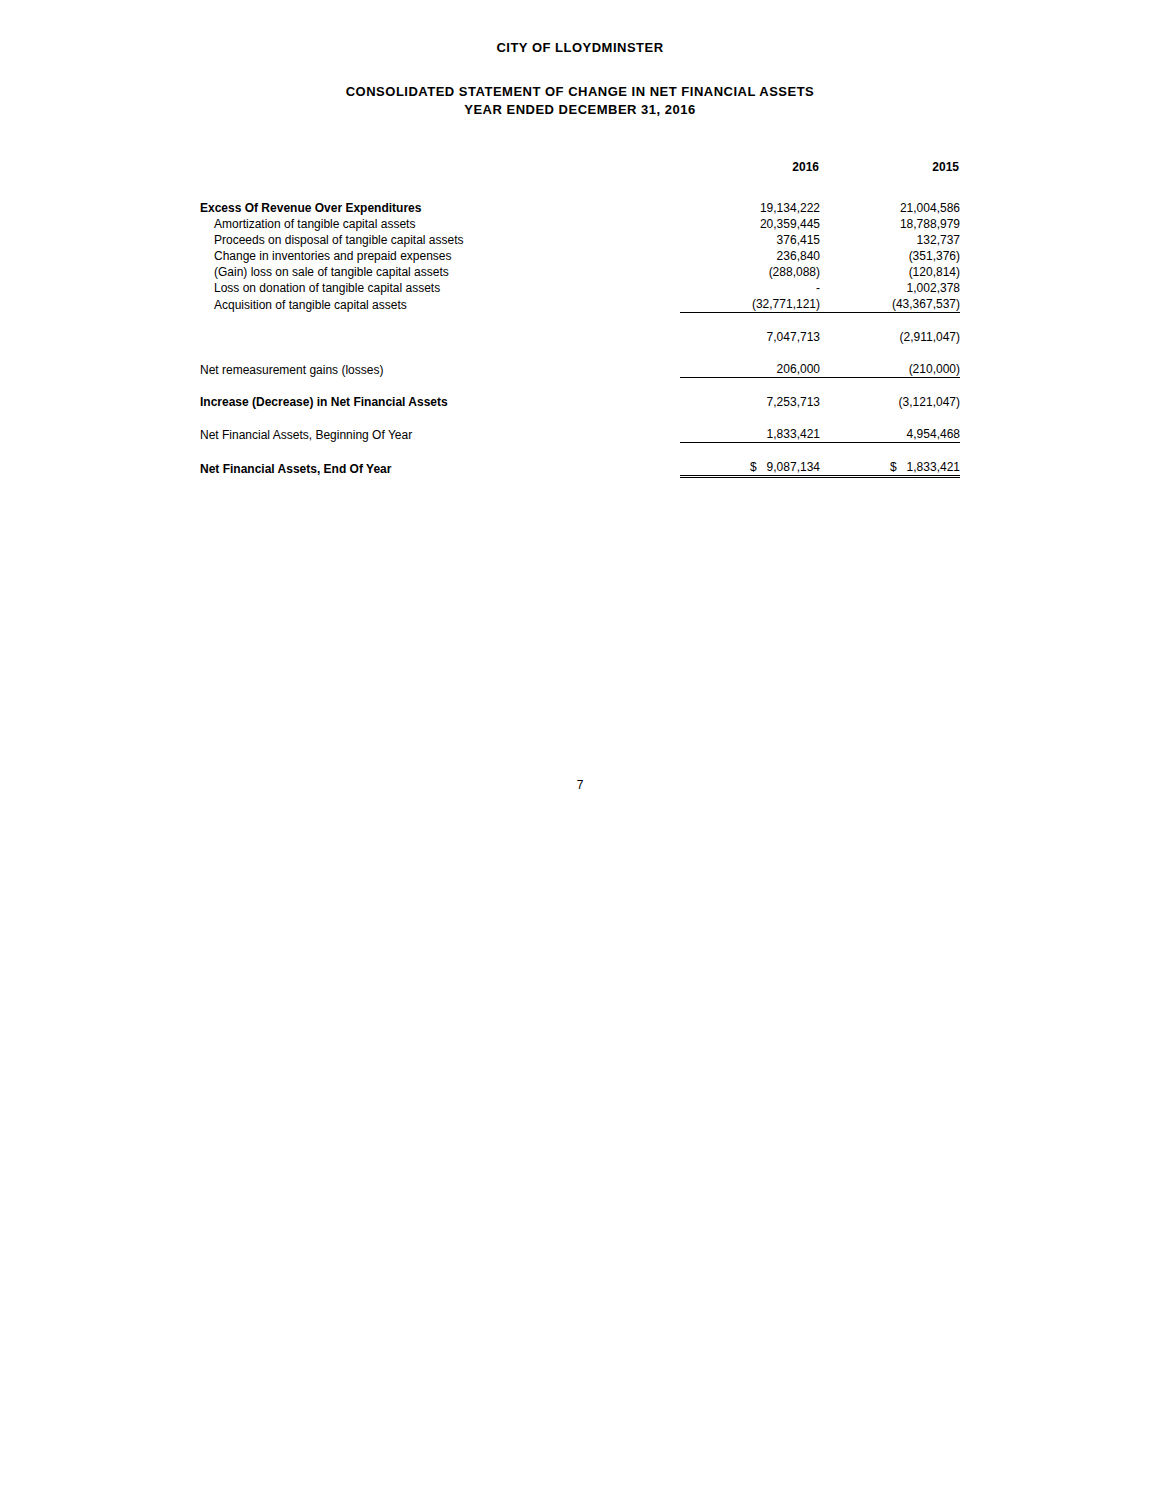CITY OF LLOYDMINSTER
CONSOLIDATED STATEMENT OF CHANGE IN NET FINANCIAL ASSETS
YEAR ENDED DECEMBER 31, 2016
| | 2016 | 2015 |
| --- | --- | --- |
| Excess Of Revenue Over Expenditures | 19,134,222 | 21,004,586 |
| Amortization of tangible capital assets | 20,359,445 | 18,788,979 |
| Proceeds on disposal of tangible capital assets | 376,415 | 132,737 |
| Change in inventories and prepaid expenses | 236,840 | (351,376) |
| (Gain) loss on sale of tangible capital assets | (288,088) | (120,814) |
| Loss on donation of tangible capital assets | - | 1,002,378 |
| Acquisition of tangible capital assets | (32,771,121) | (43,367,537) |
| | 7,047,713 | (2,911,047) |
| Net remeasurement gains (losses) | 206,000 | (210,000) |
| Increase (Decrease) in Net Financial Assets | 7,253,713 | (3,121,047) |
| Net Financial Assets, Beginning Of Year | 1,833,421 | 4,954,468 |
| Net Financial Assets, End Of Year | $ 9,087,134 | $ 1,833,421 |
7